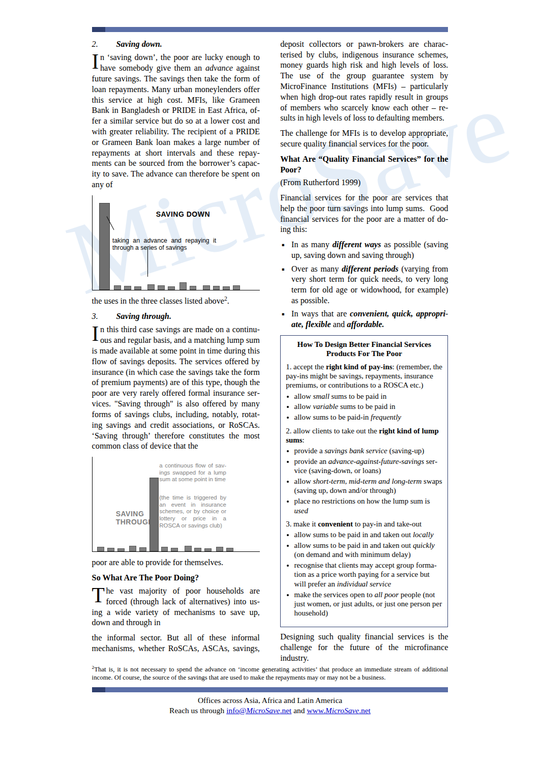MicroSave
2. Saving down.
In ‘saving down’, the poor are lucky enough to have somebody give them an advance against future savings. The savings then take the form of loan repayments. Many urban moneylenders offer this service at high cost. MFIs, like Grameen Bank in Bangladesh or PRIDE in East Africa, offer a similar service but do so at a lower cost and with greater reliability. The recipient of a PRIDE or Grameen Bank loan makes a large number of repayments at short intervals and these repayments can be sourced from the borrower’s capacity to save. The advance can therefore be spent on any of
SAVING DOWN
taking an advance and repaying it through a series of savings
the uses in the three classes listed above2.
3. Saving through.
In this third case savings are made on a continuous and regular basis, and a matching lump sum is made available at some point in time during this flow of savings deposits. The services offered by insurance (in which case the savings take the form of premium payments) are of this type, though the poor are very rarely offered formal insurance services. "Saving through" is also offered by many forms of savings clubs, including, notably, rotating savings and credit associations, or RoSCAs. ‘Saving through’ therefore constitutes the most common class of device that the
SAVING
THROUGH
a continuous flow of savings swapped for a lump sum at some point in time
(the time is triggered by an event in insurance schemes, or by choice or lottery or price in a ROSCA or savings club)
poor are able to provide for themselves.
So What Are The Poor Doing?
The vast majority of poor households are forced (through lack of alternatives) into using a wide variety of mechanisms to save up, down and through in
the informal sector. But all of these informal mechanisms, whether RoSCAs, ASCAs, savings, deposit collectors or pawn-brokers are characterised by clubs, indigenous insurance schemes, money guards high risk and high levels of loss. The use of the group guarantee system by MicroFinance Institutions (MFIs) – particularly when high drop-out rates rapidly result in groups of members who scarcely know each other – results in high levels of loss to defaulting members.
The challenge for MFIs is to develop appropriate, secure quality financial services for the poor.
What Are “Quality Financial Services” for the Poor?
(From Rutherford 1999)
Financial services for the poor are services that help the poor turn savings into lump sums. Good financial services for the poor are a matter of doing this:
In as many different ways as possible (saving up, saving down and saving through)
Over as many different periods (varying from very short term for quick needs, to very long term for old age or widowhood, for example) as possible.
In ways that are convenient, quick, appropriate, flexible and affordable.
How To Design Better Financial Services Products For The Poor
accept the right kind of pay-ins: (remember, the pay-ins might be savings, repayments, insurance premiums, or contributions to a ROSCA etc.)
allow small sums to be paid in
allow variable sums to be paid in
allow sums to be paid-in frequently
allow clients to take out the right kind of lump sums:
provide a savings bank service (saving-up)
provide an advance-against-future-savings service (saving-down, or loans)
allow short-term, mid-term and long-term swaps (saving up, down and/or through)
place no restrictions on how the lump sum is used
make it convenient to pay-in and take-out
allow sums to be paid in and taken out locally
allow sums to be paid in and taken out quickly (on demand and with minimum delay)
recognise that clients may accept group formation as a price worth paying for a service but will prefer an individual service
make the services open to all poor people (not just women, or just adults, or just one person per household)
Designing such quality financial services is the challenge for the future of the microfinance industry.
2That is, it is not necessary to spend the advance on ‘income generating activities’ that produce an immediate stream of additional income. Of course, the source of the savings that are used to make the repayments may or may not be a business.
Offices across Asia, Africa and Latin America
Reach us through info@MicroSave.net and www.MicroSave.net